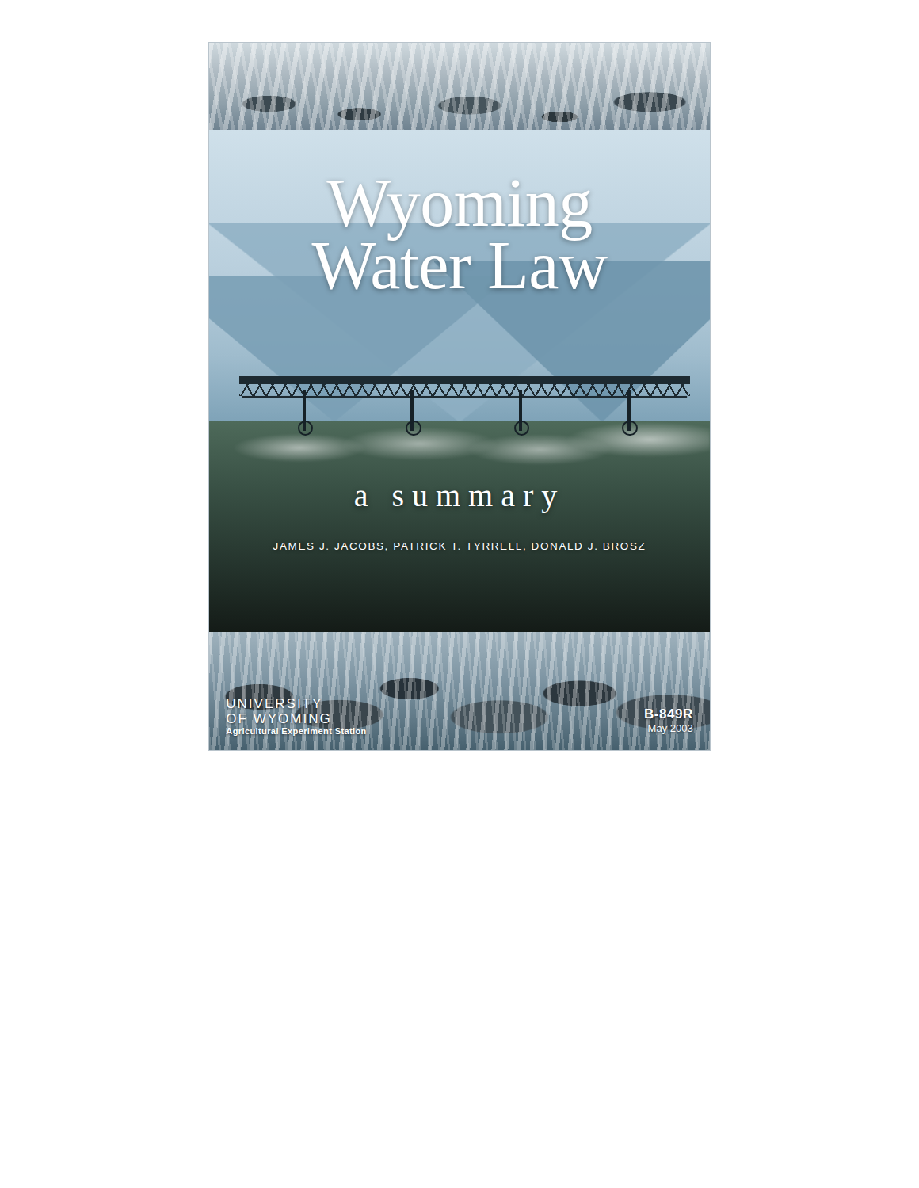WyomingWater Law
a summary
JAMES J. JACOBS, PATRICK T. TYRRELL, DONALD J. BROSZ
University
of Wyoming
Agricultural Experiment Station
B-849R
May 2003